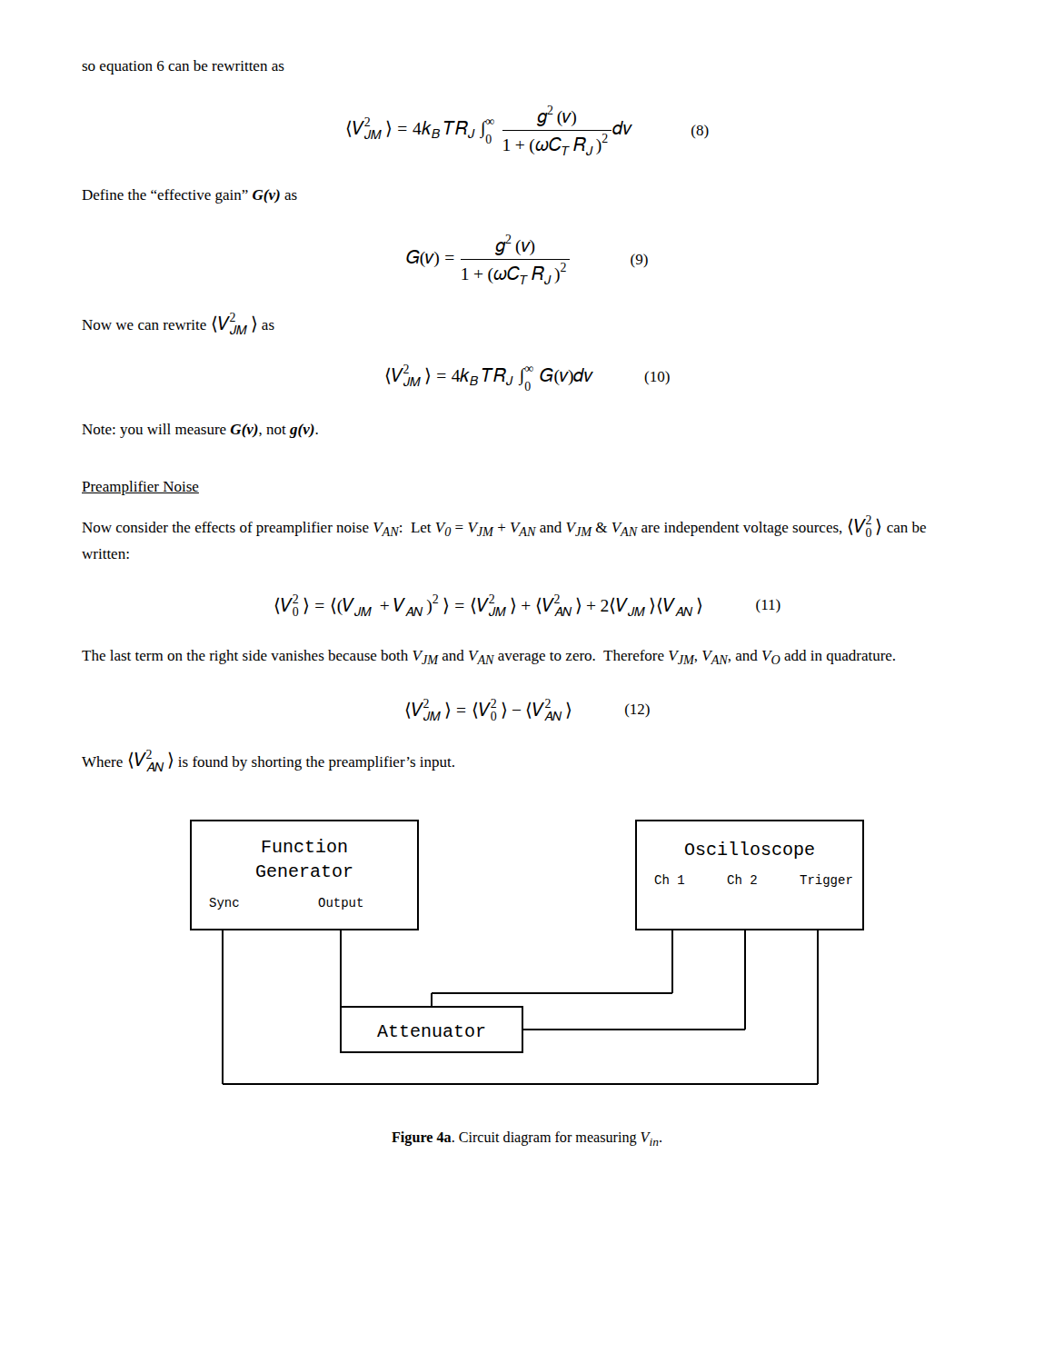so equation 6 can be rewritten as
⟨ VJM2 ⟩ = 4 kB T RJ ∫ 0 ∞ g2(v) 1 + (ωCTRJ) 2 dv
(8)
Define the “effective gain” G(v) as
G(v) = g2(v) 1 + (ωCTRJ) 2
(9)
Now we can rewrite ⟨ VJM2 ⟩ as
⟨ VJM2 ⟩ = 4 kB T RJ ∫ 0 ∞ G(v) dv
(10)
Note: you will measure G(v), not g(v).
Preamplifier Noise
Now consider the effects of preamplifier noise VAN: Let V0 = VJM + VAN and VJM & VAN are independent voltage sources, ⟨ V02 ⟩ can be written:
⟨ V02 ⟩ = ⟨ ( VJM + VAN ) 2 ⟩ = ⟨ VJM2 ⟩ + ⟨ VAN2 ⟩ + 2 ⟨ VJM ⟩ ⟨ VAN ⟩
(11)
The last term on the right side vanishes because both VJM and VAN average to zero. Therefore VJM, VAN, and VO add in quadrature.
⟨ VJM2 ⟩ = ⟨ V02 ⟩ − ⟨ VAN2 ⟩
(12)
Where ⟨ VAN2 ⟩ is found by shorting the preamplifier’s input.
Function Generator Sync Output Oscilloscope Ch 1 Ch 2 Trigger Attenuator
Figure 4a. Circuit diagram for measuring Vin.